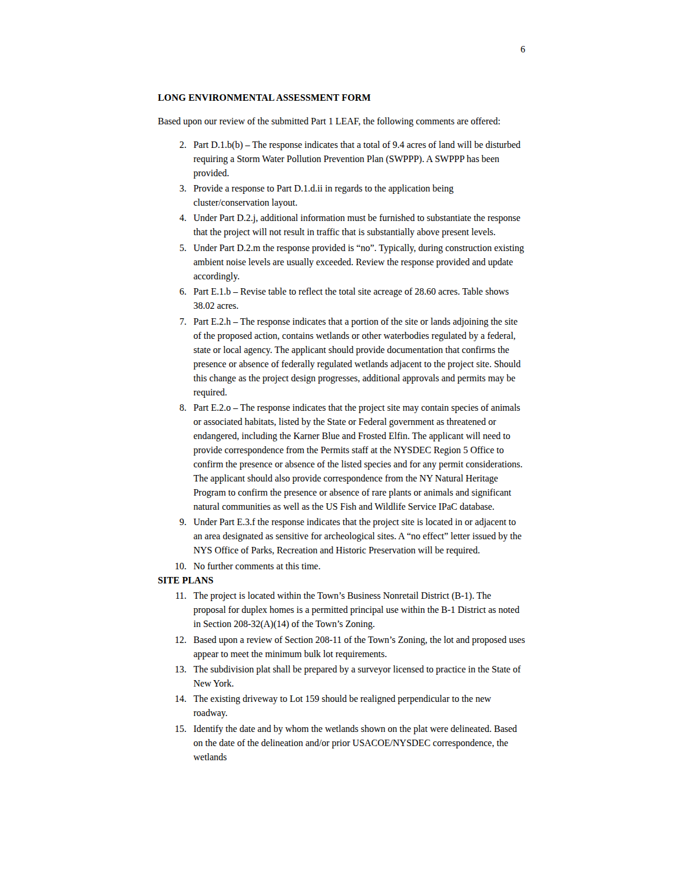6
LONG ENVIRONMENTAL ASSESSMENT FORM
Based upon our review of the submitted Part 1 LEAF, the following comments are offered:
Part D.1.b(b) – The response indicates that a total of 9.4 acres of land will be disturbed requiring a Storm Water Pollution Prevention Plan (SWPPP). A SWPPP has been provided.
Provide a response to Part D.1.d.ii in regards to the application being cluster/conservation layout.
Under Part D.2.j, additional information must be furnished to substantiate the response that the project will not result in traffic that is substantially above present levels.
Under Part D.2.m the response provided is “no”. Typically, during construction existing ambient noise levels are usually exceeded. Review the response provided and update accordingly.
Part E.1.b – Revise table to reflect the total site acreage of 28.60 acres. Table shows 38.02 acres.
Part E.2.h – The response indicates that a portion of the site or lands adjoining the site of the proposed action, contains wetlands or other waterbodies regulated by a federal, state or local agency. The applicant should provide documentation that confirms the presence or absence of federally regulated wetlands adjacent to the project site. Should this change as the project design progresses, additional approvals and permits may be required.
Part E.2.o – The response indicates that the project site may contain species of animals or associated habitats, listed by the State or Federal government as threatened or endangered, including the Karner Blue and Frosted Elfin. The applicant will need to provide correspondence from the Permits staff at the NYSDEC Region 5 Office to confirm the presence or absence of the listed species and for any permit considerations. The applicant should also provide correspondence from the NY Natural Heritage Program to confirm the presence or absence of rare plants or animals and significant natural communities as well as the US Fish and Wildlife Service IPaC database.
Under Part E.3.f the response indicates that the project site is located in or adjacent to an area designated as sensitive for archeological sites. A “no effect” letter issued by the NYS Office of Parks, Recreation and Historic Preservation will be required.
No further comments at this time.
SITE PLANS
The project is located within the Town’s Business Nonretail District (B-1). The proposal for duplex homes is a permitted principal use within the B-1 District as noted in Section 208-32(A)(14) of the Town’s Zoning.
Based upon a review of Section 208-11 of the Town’s Zoning, the lot and proposed uses appear to meet the minimum bulk lot requirements.
The subdivision plat shall be prepared by a surveyor licensed to practice in the State of New York.
The existing driveway to Lot 159 should be realigned perpendicular to the new roadway.
Identify the date and by whom the wetlands shown on the plat were delineated. Based on the date of the delineation and/or prior USACOE/NYSDEC correspondence, the wetlands